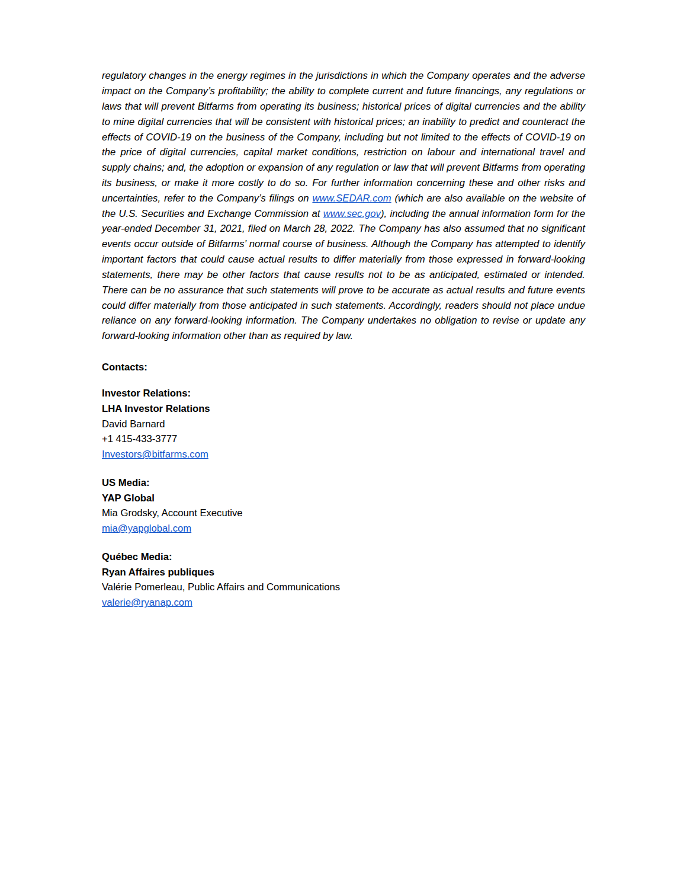regulatory changes in the energy regimes in the jurisdictions in which the Company operates and the adverse impact on the Company’s profitability; the ability to complete current and future financings, any regulations or laws that will prevent Bitfarms from operating its business; historical prices of digital currencies and the ability to mine digital currencies that will be consistent with historical prices; an inability to predict and counteract the effects of COVID-19 on the business of the Company, including but not limited to the effects of COVID-19 on the price of digital currencies, capital market conditions, restriction on labour and international travel and supply chains; and, the adoption or expansion of any regulation or law that will prevent Bitfarms from operating its business, or make it more costly to do so. For further information concerning these and other risks and uncertainties, refer to the Company’s filings on www.SEDAR.com (which are also available on the website of the U.S. Securities and Exchange Commission at www.sec.gov), including the annual information form for the year-ended December 31, 2021, filed on March 28, 2022. The Company has also assumed that no significant events occur outside of Bitfarms’ normal course of business. Although the Company has attempted to identify important factors that could cause actual results to differ materially from those expressed in forward-looking statements, there may be other factors that cause results not to be as anticipated, estimated or intended. There can be no assurance that such statements will prove to be accurate as actual results and future events could differ materially from those anticipated in such statements. Accordingly, readers should not place undue reliance on any forward-looking information. The Company undertakes no obligation to revise or update any forward-looking information other than as required by law.
Contacts:
Investor Relations:
LHA Investor Relations
David Barnard
+1 415-433-3777
Investors@bitfarms.com
US Media:
YAP Global
Mia Grodsky, Account Executive
mia@yapglobal.com
Québec Media:
Ryan Affaires publiques
Valérie Pomerleau, Public Affairs and Communications
valerie@ryanap.com